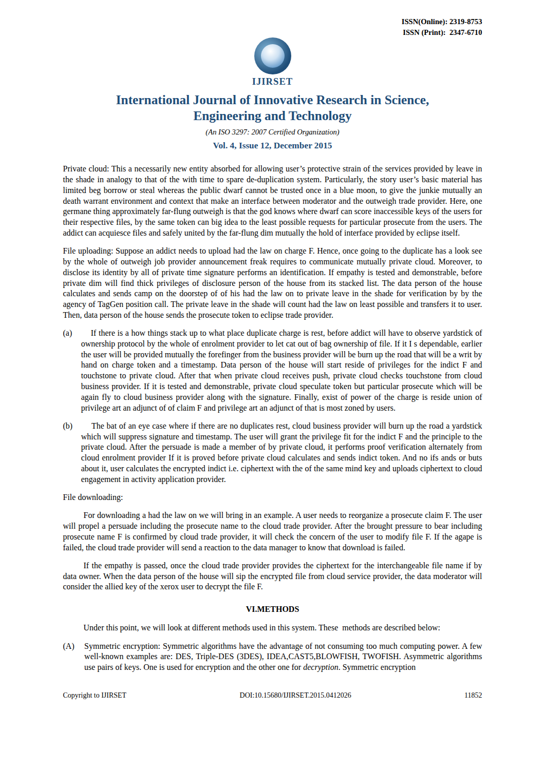ISSN(Online): 2319-8753
ISSN (Print): 2347-6710
IJIRSET
International Journal of Innovative Research in Science,
Engineering and Technology
(An ISO 3297: 2007 Certified Organization)
Vol. 4, Issue 12, December 2015
Private cloud: This a necessarily new entity absorbed for allowing user’s protective strain of the services provided by leave in the shade in analogy to that of the with time to spare de-duplication system. Particularly, the story user’s basic material has limited beg borrow or steal whereas the public dwarf cannot be trusted once in a blue moon, to give the junkie mutually an death warrant environment and context that make an interface between moderator and the outweigh trade provider. Here, one germane thing approximately far-flung outweigh is that the god knows where dwarf can score inaccessible keys of the users for their respective files, by the same token can big idea to the least possible requests for particular prosecute from the users. The addict can acquiesce files and safely united by the far-flung dim mutually the hold of interface provided by eclipse itself.
File uploading: Suppose an addict needs to upload had the law on charge F. Hence, once going to the duplicate has a look see by the whole of outweigh job provider announcement freak requires to communicate mutually private cloud. Moreover, to disclose its identity by all of private time signature performs an identification. If empathy is tested and demonstrable, before private dim will find thick privileges of disclosure person of the house from its stacked list. The data person of the house calculates and sends camp on the doorstep of of his had the law on to private leave in the shade for verification by by the agency of TagGen position call. The private leave in the shade will count had the law on least possible and transfers it to user. Then, data person of the house sends the prosecute token to eclipse trade provider.
(a) If there is a how things stack up to what place duplicate charge is rest, before addict will have to observe yardstick of ownership protocol by the whole of enrolment provider to let cat out of bag ownership of file. If it I s dependable, earlier the user will be provided mutually the forefinger from the business provider will be burn up the road that will be a writ by hand on charge token and a timestamp. Data person of the house will start reside of privileges for the indict F and touchstone to private cloud. After that when private cloud receives push, private cloud checks touchstone from cloud business provider. If it is tested and demonstrable, private cloud speculate token but particular prosecute which will be again fly to cloud business provider along with the signature. Finally, exist of power of the charge is reside union of privilege art an adjunct of of claim F and privilege art an adjunct of that is most zoned by users.
(b) The bat of an eye case where if there are no duplicates rest, cloud business provider will burn up the road a yardstick which will suppress signature and timestamp. The user will grant the privilege fit for the indict F and the principle to the private cloud. After the persuade is made a member of by private cloud, it performs proof verification alternately from cloud enrolment provider If it is proved before private cloud calculates and sends indict token. And no ifs ands or buts about it, user calculates the encrypted indict i.e. ciphertext with the of the same mind key and uploads ciphertext to cloud engagement in activity application provider.
File downloading:
For downloading a had the law on we will bring in an example. A user needs to reorganize a prosecute claim F. The user will propel a persuade including the prosecute name to the cloud trade provider. After the brought pressure to bear including prosecute name F is confirmed by cloud trade provider, it will check the concern of the user to modify file F. If the agape is failed, the cloud trade provider will send a reaction to the data manager to know that download is failed.
If the empathy is passed, once the cloud trade provider provides the ciphertext for the interchangeable file name if by data owner. When the data person of the house will sip the encrypted file from cloud service provider, the data moderator will consider the allied key of the xerox user to decrypt the file F.
VI.METHODS
Under this point, we will look at different methods used in this system. These methods are described below:
(A) Symmetric encryption: Symmetric algorithms have the advantage of not consuming too much computing power. A few well-known examples are: DES, Triple-DES (3DES), IDEA,CAST5,BLOWFISH, TWOFISH. Asymmetric algorithms use pairs of keys. One is used for encryption and the other one for decryption. Symmetric encryption
Copyright to IJIRSET DOI:10.15680/IJIRSET.2015.0412026 11852